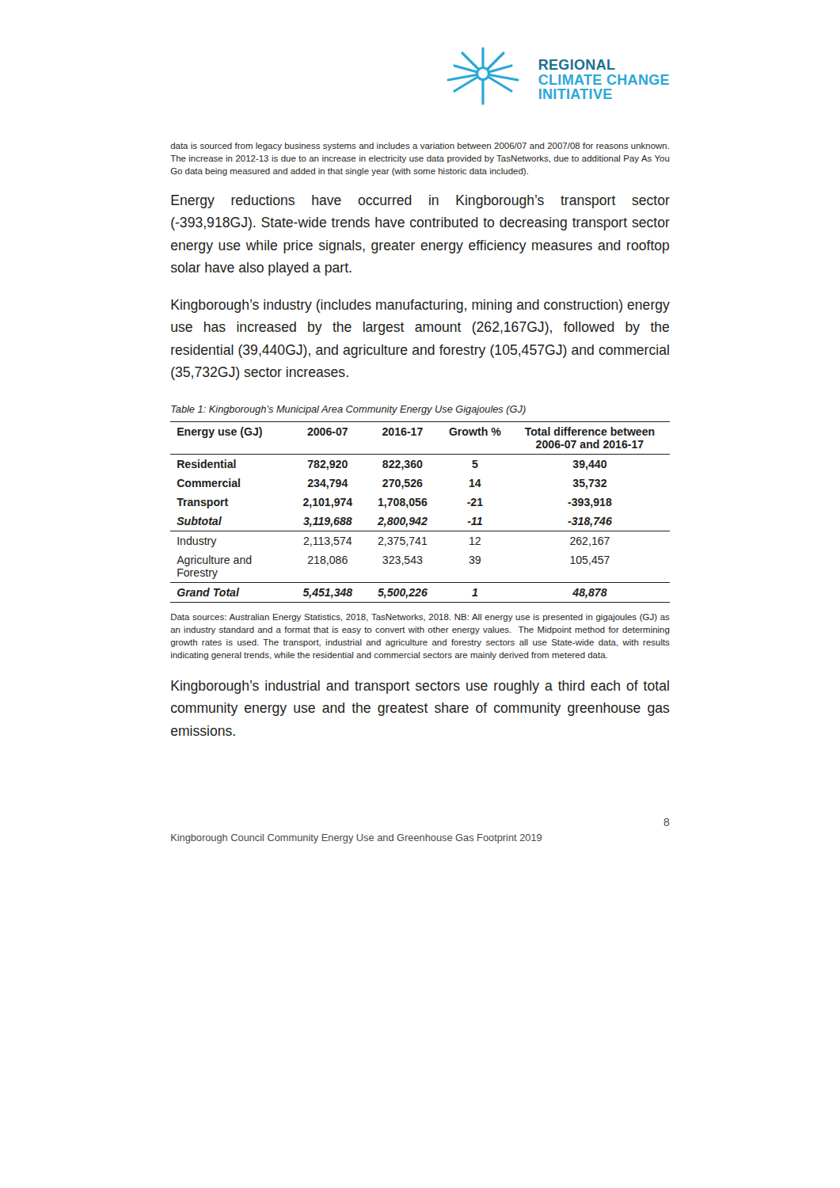REGIONAL CLIMATE CHANGE INITIATIVE
data is sourced from legacy business systems and includes a variation between 2006/07 and 2007/08 for reasons unknown. The increase in 2012-13 is due to an increase in electricity use data provided by TasNetworks, due to additional Pay As You Go data being measured and added in that single year (with some historic data included).
Energy reductions have occurred in Kingborough’s transport sector (-393,918GJ). State-wide trends have contributed to decreasing transport sector energy use while price signals, greater energy efficiency measures and rooftop solar have also played a part.
Kingborough’s industry (includes manufacturing, mining and construction) energy use has increased by the largest amount (262,167GJ), followed by the residential (39,440GJ), and agriculture and forestry (105,457GJ) and commercial (35,732GJ) sector increases.
Table 1: Kingborough’s Municipal Area Community Energy Use Gigajoules (GJ)
| Energy use (GJ) | 2006-07 | 2016-17 | Growth % | Total difference between 2006-07 and 2016-17 |
| --- | --- | --- | --- | --- |
| Residential | 782,920 | 822,360 | 5 | 39,440 |
| Commercial | 234,794 | 270,526 | 14 | 35,732 |
| Transport | 2,101,974 | 1,708,056 | -21 | -393,918 |
| Subtotal | 3,119,688 | 2,800,942 | -11 | -318,746 |
| Industry | 2,113,574 | 2,375,741 | 12 | 262,167 |
| Agriculture and Forestry | 218,086 | 323,543 | 39 | 105,457 |
| Grand Total | 5,451,348 | 5,500,226 | 1 | 48,878 |
Data sources: Australian Energy Statistics, 2018, TasNetworks, 2018. NB: All energy use is presented in gigajoules (GJ) as an industry standard and a format that is easy to convert with other energy values. The Midpoint method for determining growth rates is used. The transport, industrial and agriculture and forestry sectors all use State-wide data, with results indicating general trends, while the residential and commercial sectors are mainly derived from metered data.
Kingborough’s industrial and transport sectors use roughly a third each of total community energy use and the greatest share of community greenhouse gas emissions.
8
Kingborough Council Community Energy Use and Greenhouse Gas Footprint 2019